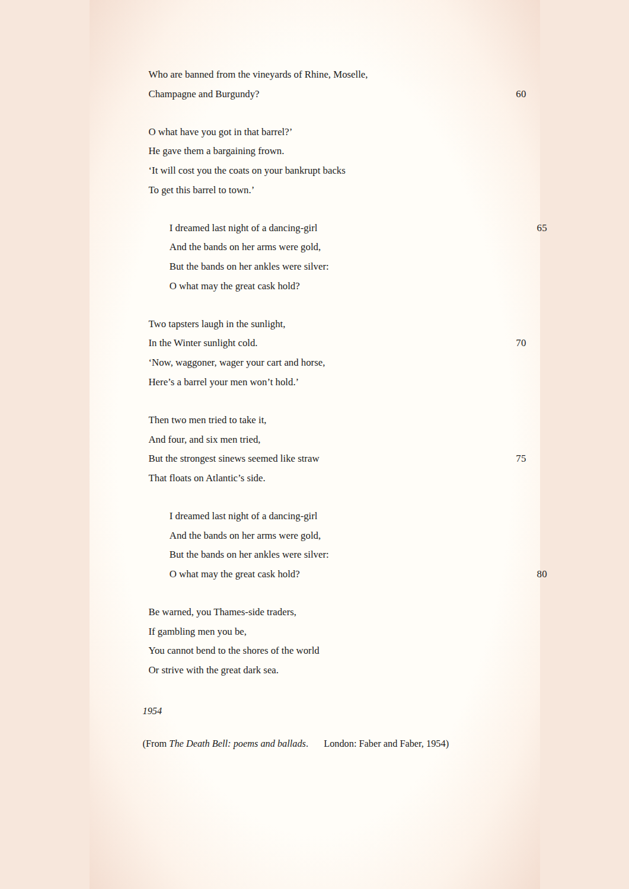Who are banned from the vineyards of Rhine, Moselle,
Champagne and Burgundy?60
O what have you got in that barrel?’
He gave them a bargaining frown.
‘It will cost you the coats on your bankrupt backs
To get this barrel to town.’
I dreamed last night of a dancing-girl65
And the bands on her arms were gold,
But the bands on her ankles were silver:
O what may the great cask hold?
Two tapsters laugh in the sunlight,
In the Winter sunlight cold.70
‘Now, waggoner, wager your cart and horse,
Here’s a barrel your men won’t hold.’
Then two men tried to take it,
And four, and six men tried,
But the strongest sinews seemed like straw75
That floats on Atlantic’s side.
I dreamed last night of a dancing-girl
And the bands on her arms were gold,
But the bands on her ankles were silver:
O what may the great cask hold?80
Be warned, you Thames-side traders,
If gambling men you be,
You cannot bend to the shores of the world
Or strive with the great dark sea.
1954
(From The Death Bell: poems and ballads. London: Faber and Faber, 1954)